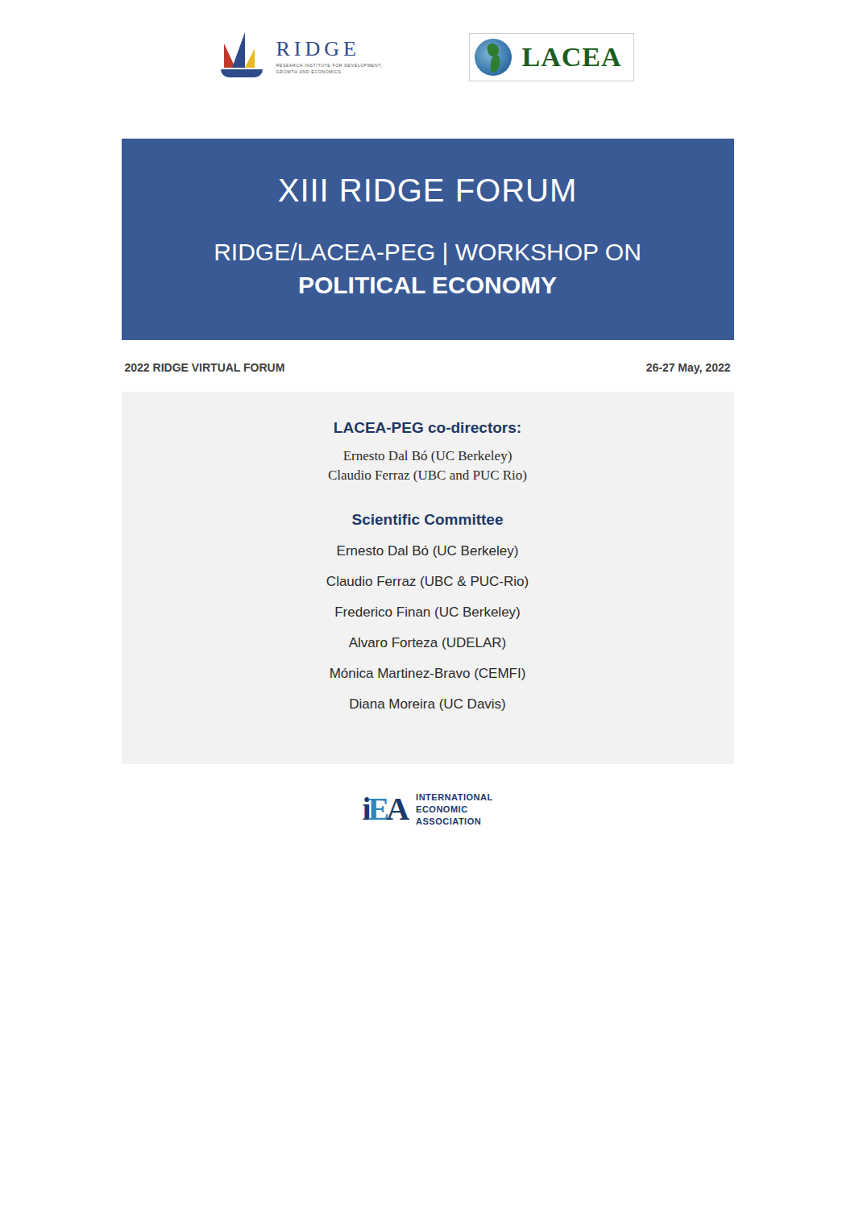RIDGE
Research Institute for Development, Growth and Economics
LACEA
XIII RIDGE FORUM
RIDGE/LACEA-PEG | WORKSHOP ON
POLITICAL ECONOMY
2022 RIDGE VIRTUAL FORUM 26-27 May, 2022
LACEA-PEG co-directors:
Ernesto Dal Bó (UC Berkeley)
Claudio Ferraz (UBC and PUC Rio)
Scientific Committee
Ernesto Dal Bó (UC Berkeley)
Claudio Ferraz (UBC & PUC-Rio)
Frederico Finan (UC Berkeley)
Alvaro Forteza (UDELAR)
Mónica Martinez-Bravo (CEMFI)
Diana Moreira (UC Davis)
iEA
INTERNATIONAL
ECONOMIC
ASSOCIATION